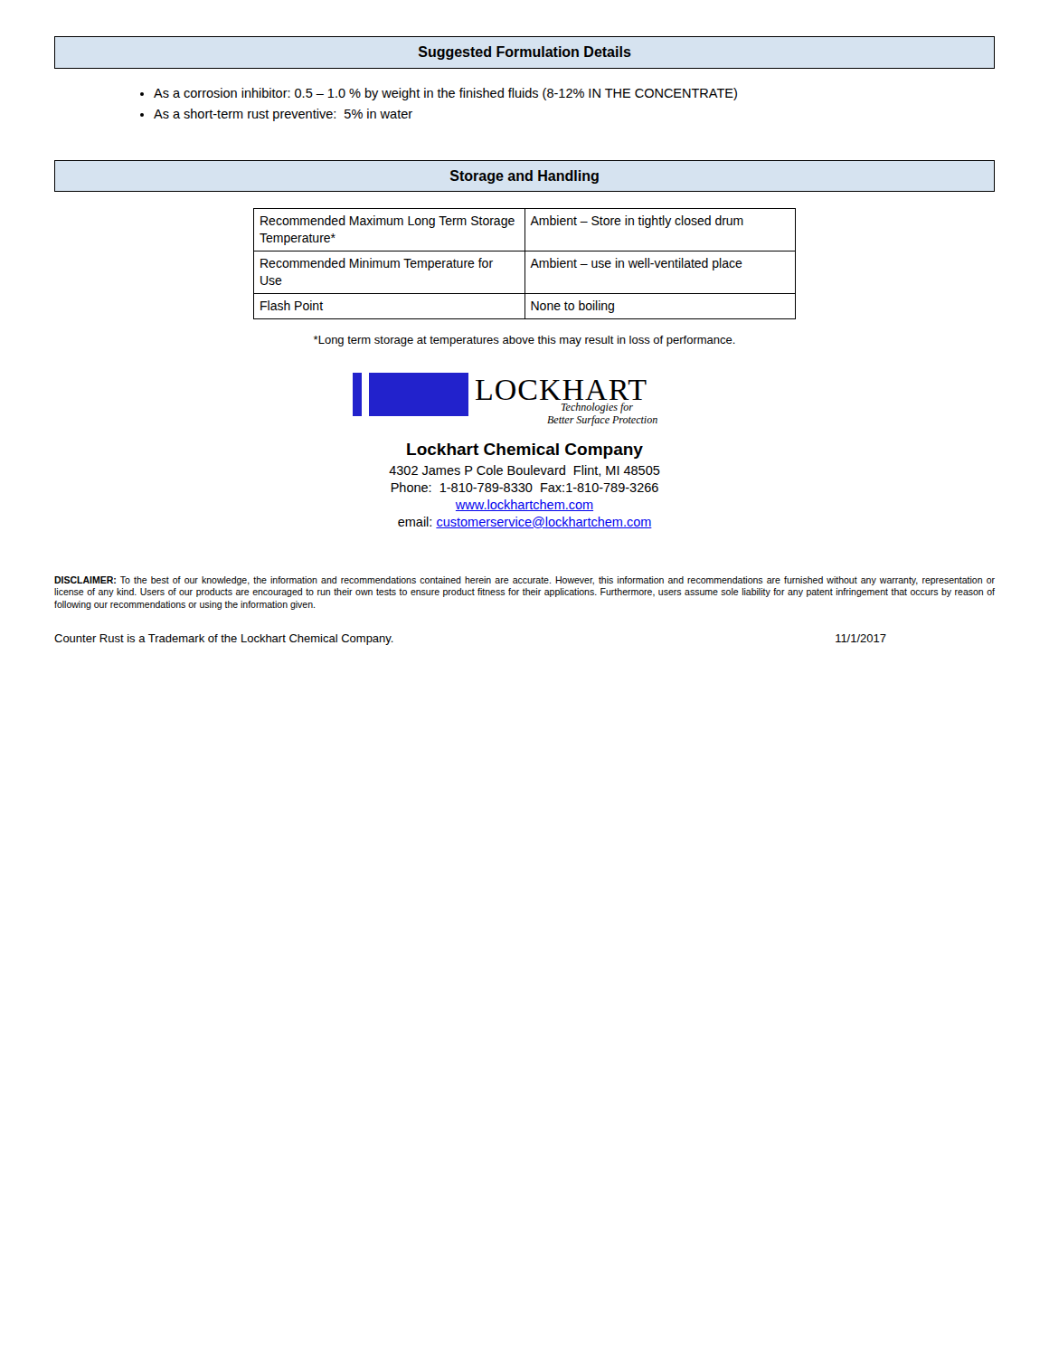Suggested Formulation Details
As a corrosion inhibitor: 0.5 – 1.0 % by weight in the finished fluids (8-12% IN THE CONCENTRATE)
As a short-term rust preventive: 5% in water
Storage and Handling
| Recommended Maximum Long Term Storage Temperature* | Ambient – Store in tightly closed drum |
| Recommended Minimum Temperature for Use | Ambient – use in well-ventilated place |
| Flash Point | None to boiling |
*Long term storage at temperatures above this may result in loss of performance.
LOCKHART Technologies for Better Surface Protection
Lockhart Chemical Company
4302 James P Cole Boulevard Flint, MI 48505
Phone: 1-810-789-8330 Fax:1-810-789-3266
www.lockhartchem.com
email: customerservice@lockhartchem.com
DISCLAIMER: To the best of our knowledge, the information and recommendations contained herein are accurate. However, this information and recommendations are furnished without any warranty, representation or license of any kind. Users of our products are encouraged to run their own tests to ensure product fitness for their applications. Furthermore, users assume sole liability for any patent infringement that occurs by reason of following our recommendations or using the information given.
Counter Rust is a Trademark of the Lockhart Chemical Company. 11/1/2017